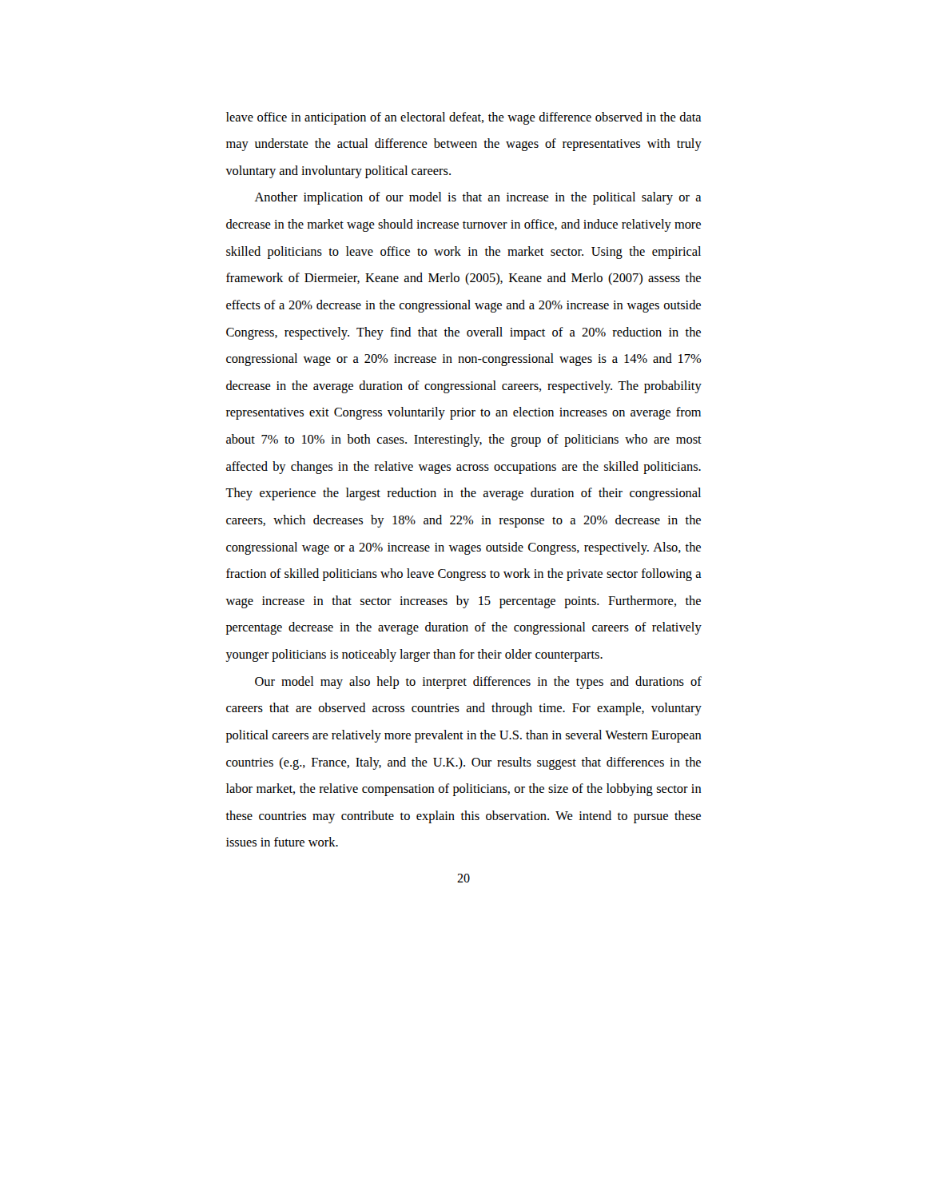leave office in anticipation of an electoral defeat, the wage difference observed in the data may understate the actual difference between the wages of representatives with truly voluntary and involuntary political careers.
Another implication of our model is that an increase in the political salary or a decrease in the market wage should increase turnover in office, and induce relatively more skilled politicians to leave office to work in the market sector. Using the empirical framework of Diermeier, Keane and Merlo (2005), Keane and Merlo (2007) assess the effects of a 20% decrease in the congressional wage and a 20% increase in wages outside Congress, respectively. They find that the overall impact of a 20% reduction in the congressional wage or a 20% increase in non-congressional wages is a 14% and 17% decrease in the average duration of congressional careers, respectively. The probability representatives exit Congress voluntarily prior to an election increases on average from about 7% to 10% in both cases. Interestingly, the group of politicians who are most affected by changes in the relative wages across occupations are the skilled politicians. They experience the largest reduction in the average duration of their congressional careers, which decreases by 18% and 22% in response to a 20% decrease in the congressional wage or a 20% increase in wages outside Congress, respectively. Also, the fraction of skilled politicians who leave Congress to work in the private sector following a wage increase in that sector increases by 15 percentage points. Furthermore, the percentage decrease in the average duration of the congressional careers of relatively younger politicians is noticeably larger than for their older counterparts.
Our model may also help to interpret differences in the types and durations of careers that are observed across countries and through time. For example, voluntary political careers are relatively more prevalent in the U.S. than in several Western European countries (e.g., France, Italy, and the U.K.). Our results suggest that differences in the labor market, the relative compensation of politicians, or the size of the lobbying sector in these countries may contribute to explain this observation. We intend to pursue these issues in future work.
20